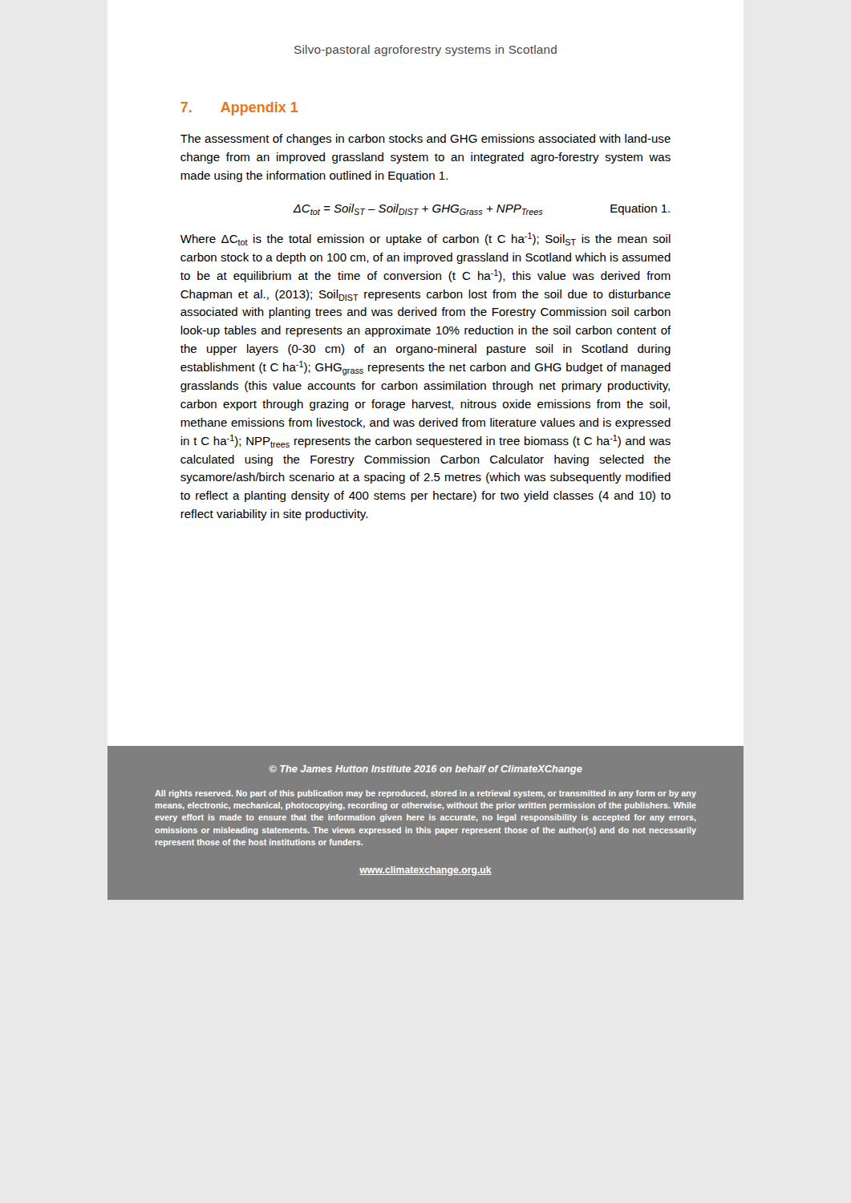Silvo-pastoral agroforestry systems in Scotland
7. Appendix 1
The assessment of changes in carbon stocks and GHG emissions associated with land-use change from an improved grassland system to an integrated agro-forestry system was made using the information outlined in Equation 1.
ΔCtot = SoilST – SoilDIST + GHGGrass + NPPTrees
Equation 1.
Where ΔCtot is the total emission or uptake of carbon (t C ha-1); SoilST is the mean soil carbon stock to a depth on 100 cm, of an improved grassland in Scotland which is assumed to be at equilibrium at the time of conversion (t C ha-1), this value was derived from Chapman et al., (2013); SoilDIST represents carbon lost from the soil due to disturbance associated with planting trees and was derived from the Forestry Commission soil carbon look-up tables and represents an approximate 10% reduction in the soil carbon content of the upper layers (0-30 cm) of an organo-mineral pasture soil in Scotland during establishment (t C ha-1); GHGgrass represents the net carbon and GHG budget of managed grasslands (this value accounts for carbon assimilation through net primary productivity, carbon export through grazing or forage harvest, nitrous oxide emissions from the soil, methane emissions from livestock, and was derived from literature values and is expressed in t C ha-1); NPPtrees represents the carbon sequestered in tree biomass (t C ha-1) and was calculated using the Forestry Commission Carbon Calculator having selected the sycamore/ash/birch scenario at a spacing of 2.5 metres (which was subsequently modified to reflect a planting density of 400 stems per hectare) for two yield classes (4 and 10) to reflect variability in site productivity.
© The James Hutton Institute 2016 on behalf of ClimateXChange
All rights reserved. No part of this publication may be reproduced, stored in a retrieval system, or transmitted in any form or by any means, electronic, mechanical, photocopying, recording or otherwise, without the prior written permission of the publishers. While every effort is made to ensure that the information given here is accurate, no legal responsibility is accepted for any errors, omissions or misleading statements. The views expressed in this paper represent those of the author(s) and do not necessarily represent those of the host institutions or funders.
www.climatexchange.org.uk